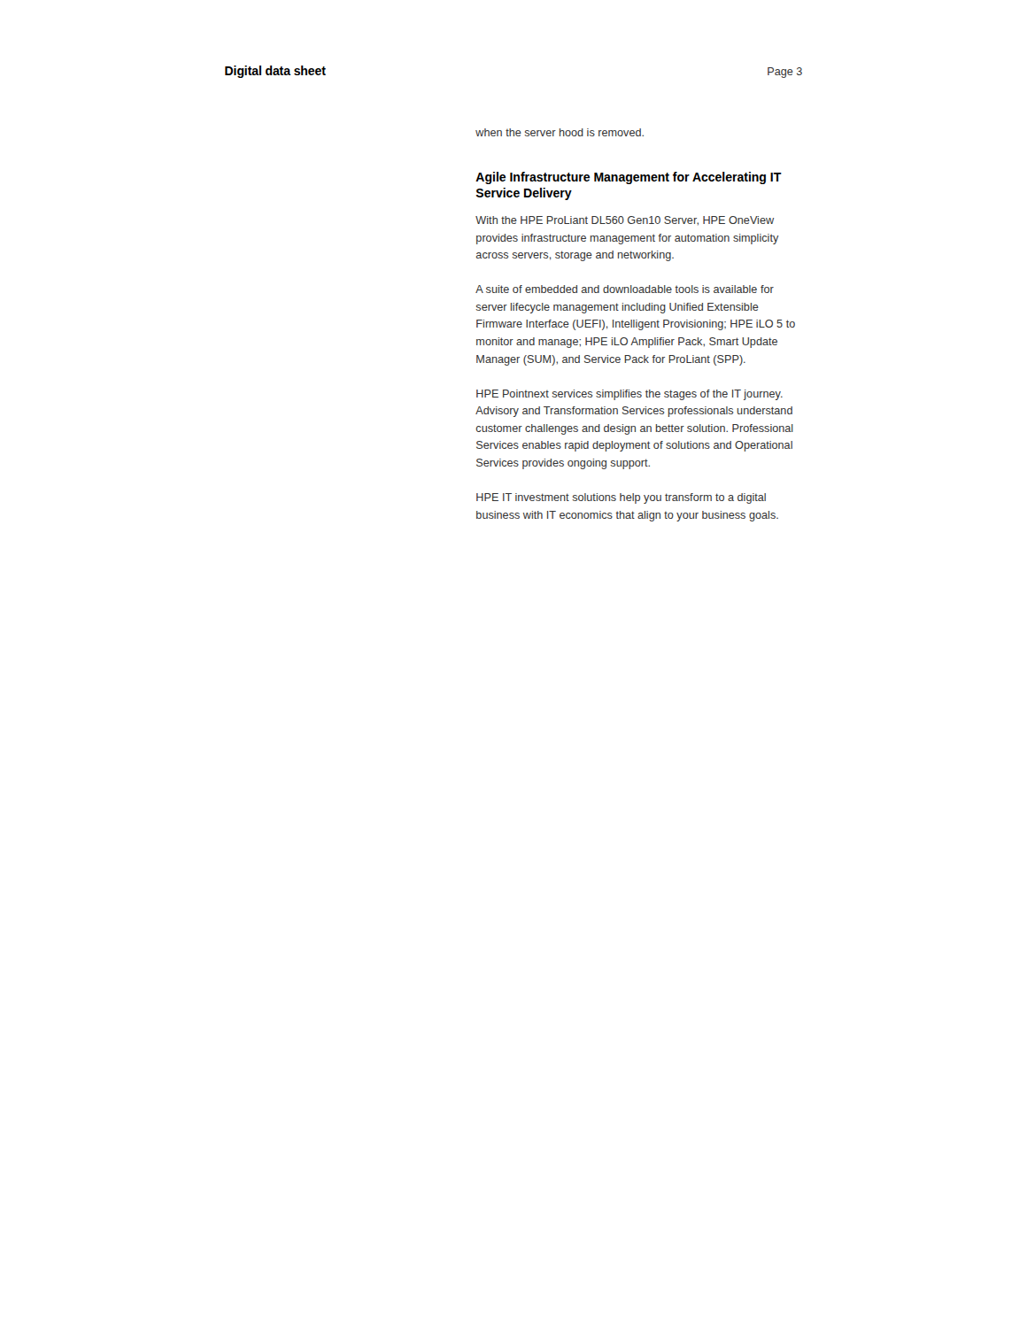Digital data sheet
Page 3
when the server hood is removed.
Agile Infrastructure Management for Accelerating IT Service Delivery
With the HPE ProLiant DL560 Gen10 Server, HPE OneView provides infrastructure management for automation simplicity across servers, storage and networking.
A suite of embedded and downloadable tools is available for server lifecycle management including Unified Extensible Firmware Interface (UEFI), Intelligent Provisioning; HPE iLO 5 to monitor and manage; HPE iLO Amplifier Pack, Smart Update Manager (SUM), and Service Pack for ProLiant (SPP).
HPE Pointnext services simplifies the stages of the IT journey. Advisory and Transformation Services professionals understand customer challenges and design an better solution. Professional Services enables rapid deployment of solutions and Operational Services provides ongoing support.
HPE IT investment solutions help you transform to a digital business with IT economics that align to your business goals.